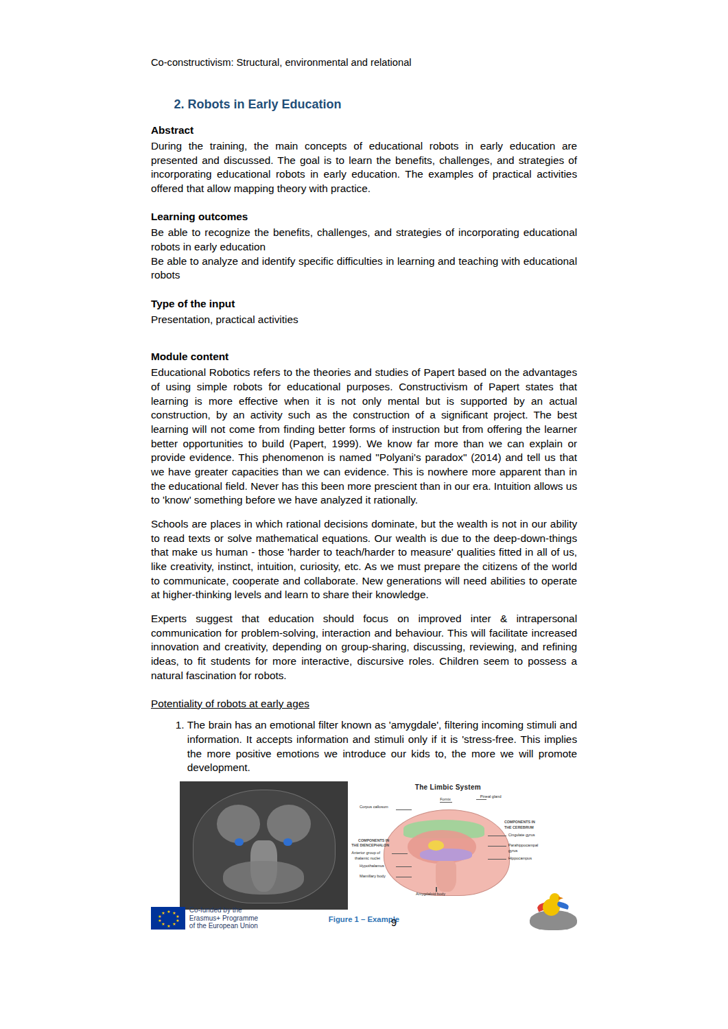Co-constructivism: Structural, environmental and relational
2. Robots in Early Education
Abstract
During the training, the main concepts of educational robots in early education are presented and discussed. The goal is to learn the benefits, challenges, and strategies of incorporating educational robots in early education. The examples of practical activities offered that allow mapping theory with practice.
Learning outcomes
Be able to recognize the benefits, challenges, and strategies of incorporating educational robots in early education
Be able to analyze and identify specific difficulties in learning and teaching with educational robots
Type of the input
Presentation, practical activities
Module content
Educational Robotics refers to the theories and studies of Papert based on the advantages of using simple robots for educational purposes. Constructivism of Papert states that learning is more effective when it is not only mental but is supported by an actual construction, by an activity such as the construction of a significant project. The best learning will not come from finding better forms of instruction but from offering the learner better opportunities to build (Papert, 1999). We know far more than we can explain or provide evidence. This phenomenon is named "Polyani's paradox" (2014) and tell us that we have greater capacities than we can evidence. This is nowhere more apparent than in the educational field. Never has this been more prescient than in our era. Intuition allows us to 'know' something before we have analyzed it rationally.
Schools are places in which rational decisions dominate, but the wealth is not in our ability to read texts or solve mathematical equations. Our wealth is due to the deep-down-things that make us human - those 'harder to teach/harder to measure' qualities fitted in all of us, like creativity, instinct, intuition, curiosity, etc. As we must prepare the citizens of the world to communicate, cooperate and collaborate. New generations will need abilities to operate at higher-thinking levels and learn to share their knowledge.
Experts suggest that education should focus on improved inter & intrapersonal communication for problem-solving, interaction and behaviour. This will facilitate increased innovation and creativity, depending on group-sharing, discussing, reviewing, and refining ideas, to fit students for more interactive, discursive roles. Children seem to possess a natural fascination for robots.
Potentiality of robots at early ages
The brain has an emotional filter known as 'amygdale', filtering incoming stimuli and information. It accepts information and stimuli only if it is 'stress-free. This implies the more positive emotions we introduce our kids to, the more we will promote development.
The Limbic System
Fornix
Pineal gland
Corpus callosum
COMPONENTS IN
THE CEREBRUM
Cingulate gyrus
Parahippocampal
gyrus
Hippocampus
COMPONENTS IN
THE DIENCEPHALON
Anterior group of
thalamic nuclei
Hypothalamus
Mamillary body
Amygdaloid body
Figure 1 – Example
★ ★ ★ ★ ★ ★ ★ ★ ★ ★
Co-funded by the
Erasmus+ Programme
of the European Union
9